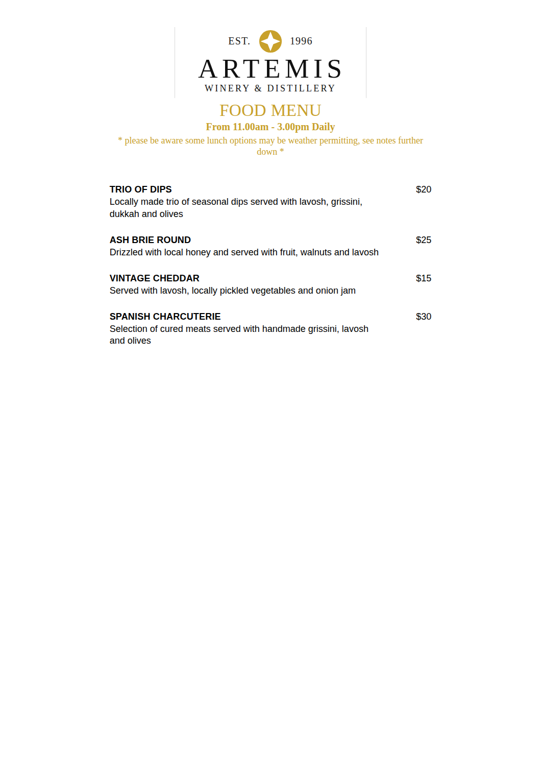EST. 1996
ARTEMIS
WINERY & DISTILLERY
FOOD MENU
From 11.00am - 3.00pm Daily
* please be aware some lunch options may be weather permitting, see notes further down *
TRIO OF DIPS $20
Locally made trio of seasonal dips served with lavosh, grissini, dukkah and olives
ASH BRIE ROUND $25
Drizzled with local honey and served with fruit, walnuts and lavosh
VINTAGE CHEDDAR $15
Served with lavosh, locally pickled vegetables and onion jam
SPANISH CHARCUTERIE $30
Selection of cured meats served with handmade grissini, lavosh and olives